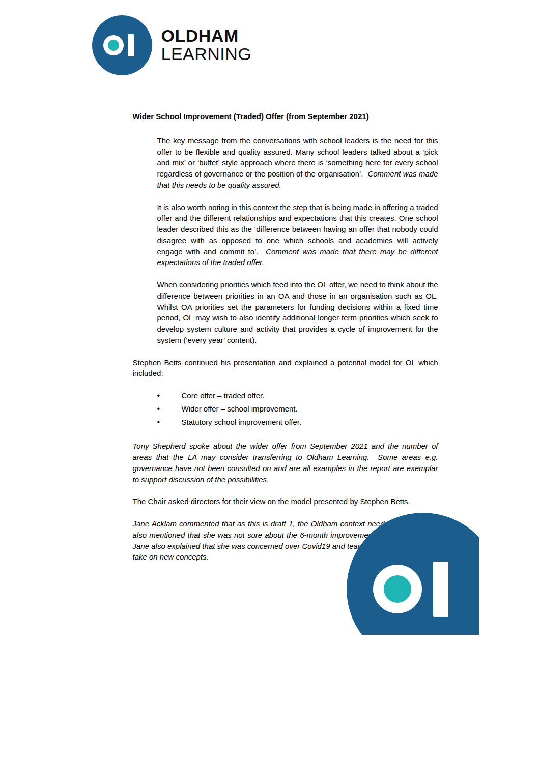OLDHAMLEARNING
Wider School Improvement (Traded) Offer (from September 2021)
The key message from the conversations with school leaders is the need for this offer to be flexible and quality assured. Many school leaders talked about a ‘pick and mix’ or ‘buffet’ style approach where there is ‘something here for every school regardless of governance or the position of the organisation’. Comment was made that this needs to be quality assured.
It is also worth noting in this context the step that is being made in offering a traded offer and the different relationships and expectations that this creates. One school leader described this as the ‘difference between having an offer that nobody could disagree with as opposed to one which schools and academies will actively engage with and commit to’. Comment was made that there may be different expectations of the traded offer.
When considering priorities which feed into the OL offer, we need to think about the difference between priorities in an OA and those in an organisation such as OL. Whilst OA priorities set the parameters for funding decisions within a fixed time period, OL may wish to also identify additional longer-term priorities which seek to develop system culture and activity that provides a cycle of improvement for the system (‘every year’ content).
Stephen Betts continued his presentation and explained a potential model for OL which included:
Core offer – traded offer.
Wider offer – school improvement.
Statutory school improvement offer.
Tony Shepherd spoke about the wider offer from September 2021 and the number of areas that the LA may consider transferring to Oldham Learning. Some areas e.g. governance have not been consulted on and are all examples in the report are exemplar to support discussion of the possibilities.
The Chair asked directors for their view on the model presented by Stephen Betts.
Jane Acklam commented that as this is draft 1, the Oldham context needs adding. Jane also mentioned that she was not sure about the 6-month improvement offer for this year. Jane also explained that she was concerned over Covid19 and teachers/schools unable to take on new concepts.